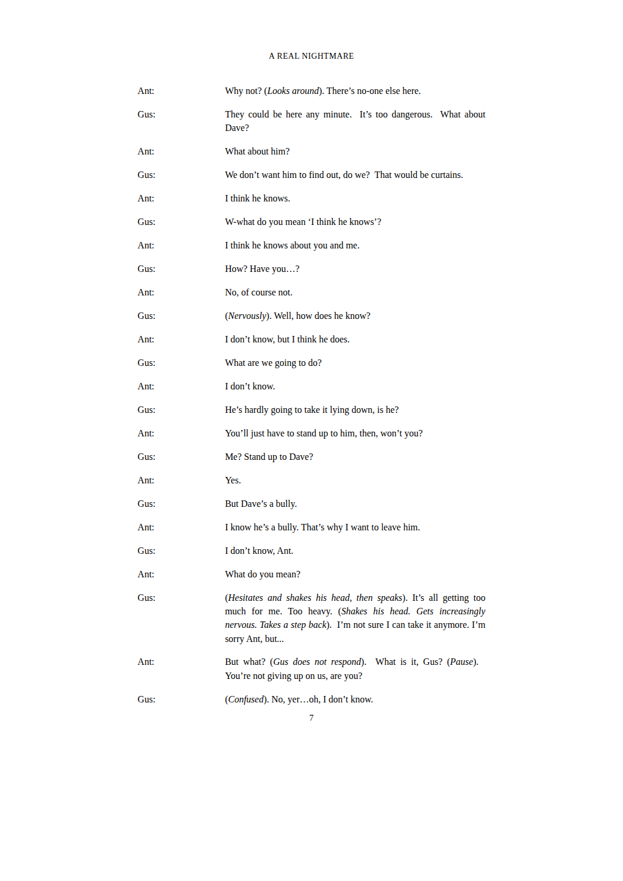A REAL NIGHTMARE
| Ant: | Why not? ( Looks around ). There’s no-one else here. |
| Gus: | They could be here any minute. It’s too dangerous. What about Dave? |
| Ant: | What about him? |
| Gus: | We don’t want him to find out, do we? That would be curtains. |
| Ant: | I think he knows. |
| Gus: | W-what do you mean ‘I think he knows’? |
| Ant: | I think he knows about you and me. |
| Gus: | How? Have you…? |
| Ant: | No, of course not. |
| Gus: | ( Nervously ). Well, how does he know? |
| Ant: | I don’t know, but I think he does. |
| Gus: | What are we going to do? |
| Ant: | I don’t know. |
| Gus: | He’s hardly going to take it lying down, is he? |
| Ant: | You’ll just have to stand up to him, then, won’t you? |
| Gus: | Me? Stand up to Dave? |
| Ant: | Yes. |
| Gus: | But Dave’s a bully. |
| Ant: | I know he’s a bully. That’s why I want to leave him. |
| Gus: | I don’t know, Ant. |
| Ant: | What do you mean? |
| Gus: | ( Hesitates and shakes his head, then speaks ). It’s all getting too much for me. Too heavy. ( Shakes his head. Gets increasingly nervous. Takes a step back ). I’m not sure I can take it anymore. I’m sorry Ant, but... |
| Ant: | But what? ( Gus does not respond ). What is it, Gus? ( Pause ). You’re not giving up on us, are you? |
| Gus: | ( Confused ). No, yer…oh, I don’t know. |
7